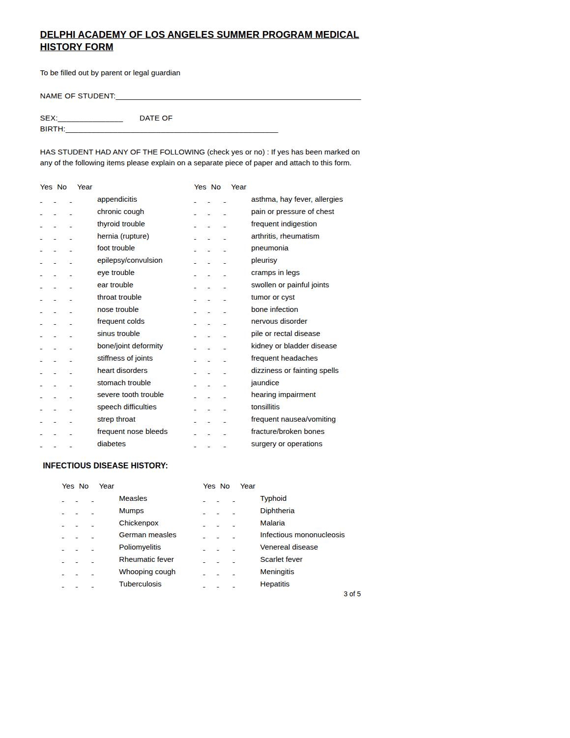DELPHI ACADEMY OF LOS ANGELES SUMMER PROGRAM MEDICAL HISTORY FORM
To be filled out by parent or legal guardian
NAME OF STUDENT:_______________________________________________________________
SEX:_______________ DATE OF BIRTH:_________________________________________________
HAS STUDENT HAD ANY OF THE FOLLOWING (check yes or no) : If yes has been marked on any of the following items please explain on a separate piece of paper and attach to this form.
| Yes No Year | Yes No Year |
| appendicitis | asthma, hay fever, allergies |
| chronic cough | pain or pressure of chest |
| thyroid trouble | frequent indigestion |
| hernia (rupture) | arthritis, rheumatism |
| foot trouble | pneumonia |
| epilepsy/convulsion | pleurisy |
| eye trouble | cramps in legs |
| ear trouble | swollen or painful joints |
| throat trouble | tumor or cyst |
| nose trouble | bone infection |
| frequent colds | nervous disorder |
| sinus trouble | pile or rectal disease |
| bone/joint deformity | kidney or bladder disease |
| stiffness of joints | frequent headaches |
| heart disorders | dizziness or fainting spells |
| stomach trouble | jaundice |
| severe tooth trouble | hearing impairment |
| speech difficulties | tonsillitis |
| strep throat | frequent nausea/vomiting |
| frequent nose bleeds | fracture/broken bones |
| diabetes | surgery or operations |
INFECTIOUS DISEASE HISTORY:
| Yes No Year | Yes No Year |
| Measles | Typhoid |
| Mumps | Diphtheria |
| Chickenpox | Malaria |
| German measles | Infectious mononucleosis |
| Poliomyelitis | Venereal disease |
| Rheumatic fever | Scarlet fever |
| Whooping cough | Meningitis |
| Tuberculosis | Hepatitis |
3 of 5